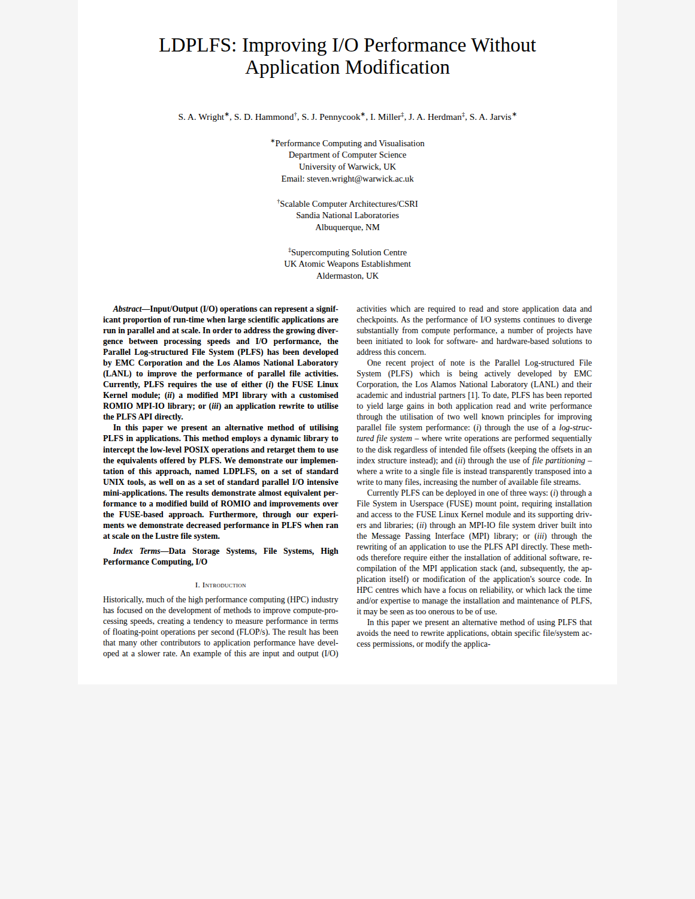LDPLFS: Improving I/O Performance Without
Application Modification
S. A. Wright∗, S. D. Hammond†, S. J. Pennycook∗, I. Miller‡, J. A. Herdman‡, S. A. Jarvis∗
∗Performance Computing and Visualisation
Department of Computer Science
University of Warwick, UK
Email: steven.wright@warwick.ac.uk
†Scalable Computer Architectures/CSRI
Sandia National Laboratories
Albuquerque, NM
‡Supercomputing Solution Centre
UK Atomic Weapons Establishment
Aldermaston, UK
Abstract—Input/Output (I/O) operations can represent a significant proportion of run-time when large scientific applications are run in parallel and at scale. In order to address the growing divergence between processing speeds and I/O performance, the Parallel Log-structured File System (PLFS) has been developed by EMC Corporation and the Los Alamos National Laboratory (LANL) to improve the performance of parallel file activities. Currently, PLFS requires the use of either (i) the FUSE Linux Kernel module; (ii) a modified MPI library with a customised ROMIO MPI-IO library; or (iii) an application rewrite to utilise the PLFS API directly.
In this paper we present an alternative method of utilising PLFS in applications. This method employs a dynamic library to intercept the low-level POSIX operations and retarget them to use the equivalents offered by PLFS. We demonstrate our implementation of this approach, named LDPLFS, on a set of standard UNIX tools, as well on as a set of standard parallel I/O intensive mini-applications. The results demonstrate almost equivalent performance to a modified build of ROMIO and improvements over the FUSE-based approach. Furthermore, through our experiments we demonstrate decreased performance in PLFS when ran at scale on the Lustre file system.
Index Terms—Data Storage Systems, File Systems, High Performance Computing, I/O
I. Introduction
Historically, much of the high performance computing (HPC) industry has focused on the development of methods to improve compute-processing speeds, creating a tendency to measure performance in terms of floating-point operations per second (FLOP/s). The result has been that many other contributors to application performance have developed at a slower rate. An example of this are input and output (I/O) activities which are required to read and store application data and checkpoints. As the performance of I/O systems continues to diverge substantially from compute performance, a number of projects have been initiated to look for software- and hardware-based solutions to address this concern.
One recent project of note is the Parallel Log-structured File System (PLFS) which is being actively developed by EMC Corporation, the Los Alamos National Laboratory (LANL) and their academic and industrial partners [1]. To date, PLFS has been reported to yield large gains in both application read and write performance through the utilisation of two well known principles for improving parallel file system performance: (i) through the use of a log-structured file system – where write operations are performed sequentially to the disk regardless of intended file offsets (keeping the offsets in an index structure instead); and (ii) through the use of file partitioning – where a write to a single file is instead transparently transposed into a write to many files, increasing the number of available file streams.
Currently PLFS can be deployed in one of three ways: (i) through a File System in Userspace (FUSE) mount point, requiring installation and access to the FUSE Linux Kernel module and its supporting drivers and libraries; (ii) through an MPI-IO file system driver built into the Message Passing Interface (MPI) library; or (iii) through the rewriting of an application to use the PLFS API directly. These methods therefore require either the installation of additional software, recompilation of the MPI application stack (and, subsequently, the application itself) or modification of the application's source code. In HPC centres which have a focus on reliability, or which lack the time and/or expertise to manage the installation and maintenance of PLFS, it may be seen as too onerous to be of use.
In this paper we present an alternative method of using PLFS that avoids the need to rewrite applications, obtain specific file/system access permissions, or modify the applica-